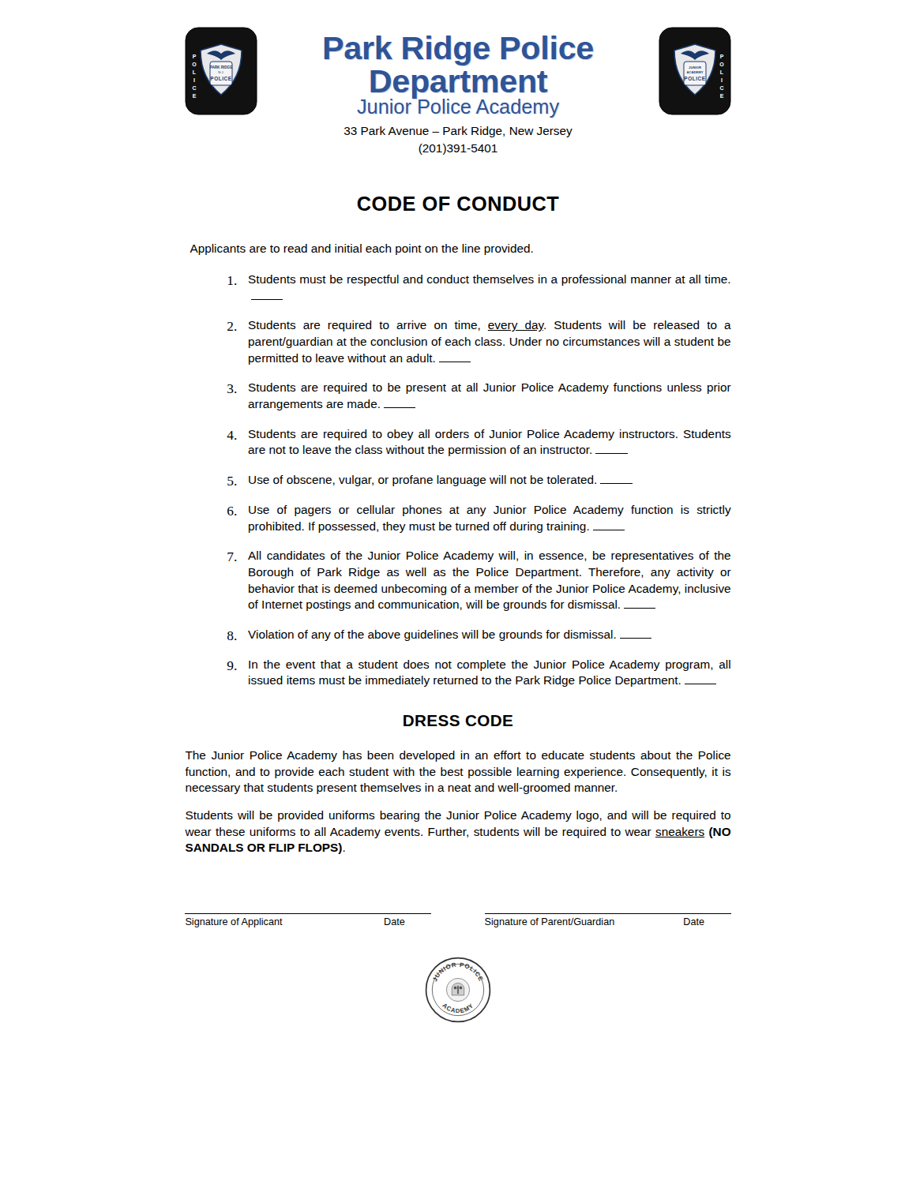PARK RIDGE N.J. POLICE P O L I C E
Park Ridge Police Department
Junior Police Academy
33 Park Avenue – Park Ridge, New Jersey
(201)391-5401
JUNIOR ACADEMY POLICE P O L I C E
CODE OF CONDUCT
Applicants are to read and initial each point on the line provided.
Students must be respectful and conduct themselves in a professional manner at all time.
Students are required to arrive on time, every day. Students will be released to a parent/guardian at the conclusion of each class. Under no circumstances will a student be permitted to leave without an adult.
Students are required to be present at all Junior Police Academy functions unless prior arrangements are made.
Students are required to obey all orders of Junior Police Academy instructors. Students are not to leave the class without the permission of an instructor.
Use of obscene, vulgar, or profane language will not be tolerated.
Use of pagers or cellular phones at any Junior Police Academy function is strictly prohibited. If possessed, they must be turned off during training.
All candidates of the Junior Police Academy will, in essence, be representatives of the Borough of Park Ridge as well as the Police Department. Therefore, any activity or behavior that is deemed unbecoming of a member of the Junior Police Academy, inclusive of Internet postings and communication, will be grounds for dismissal.
Violation of any of the above guidelines will be grounds for dismissal.
In the event that a student does not complete the Junior Police Academy program, all issued items must be immediately returned to the Park Ridge Police Department.
DRESS CODE
The Junior Police Academy has been developed in an effort to educate students about the Police function, and to provide each student with the best possible learning experience. Consequently, it is necessary that students present themselves in a neat and well-groomed manner.
Students will be provided uniforms bearing the Junior Police Academy logo, and will be required to wear these uniforms to all Academy events. Further, students will be required to wear sneakers (NO SANDALS OR FLIP FLOPS).
Signature of Applicant Date
Signature of Parent/Guardian Date
JUNIOR POLICE ACADEMY